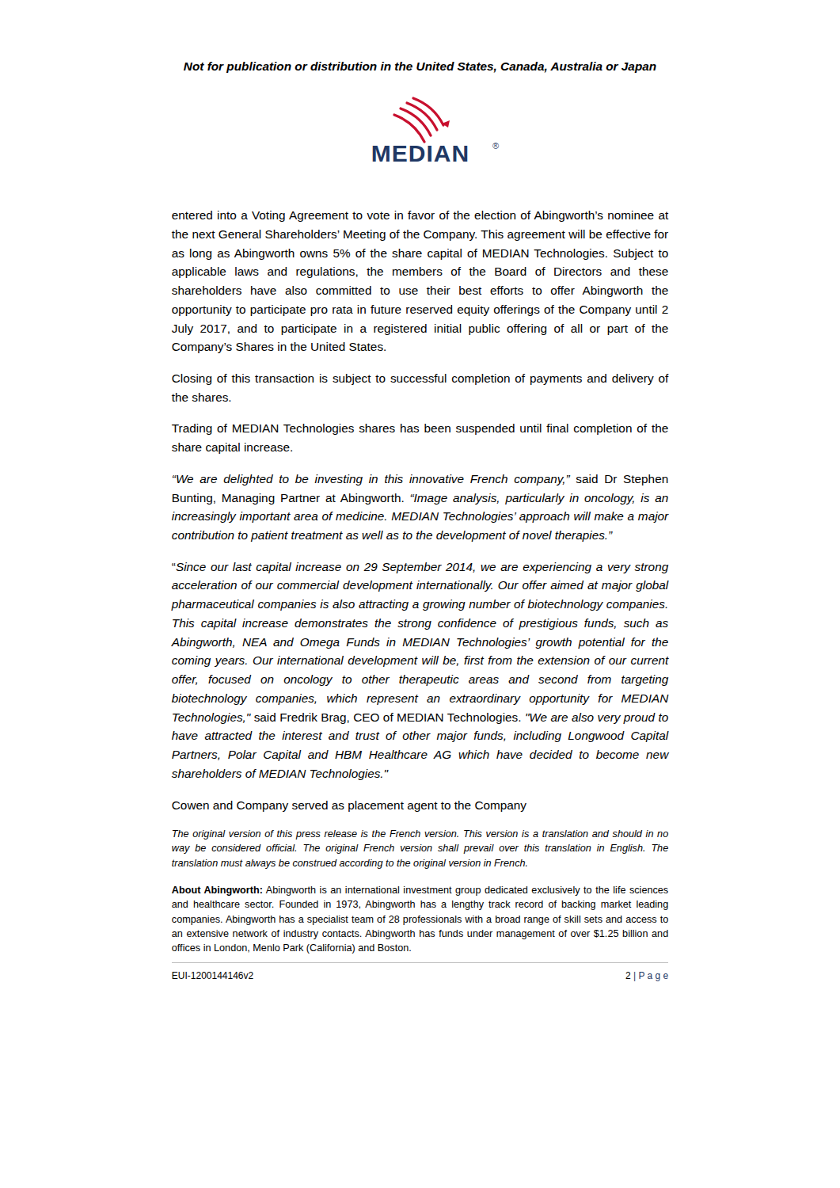Not for publication or distribution in the United States, Canada, Australia or Japan
MEDIAN ®
entered into a Voting Agreement to vote in favor of the election of Abingworth’s nominee at the next General Shareholders’ Meeting of the Company. This agreement will be effective for as long as Abingworth owns 5% of the share capital of MEDIAN Technologies. Subject to applicable laws and regulations, the members of the Board of Directors and these shareholders have also committed to use their best efforts to offer Abingworth the opportunity to participate pro rata in future reserved equity offerings of the Company until 2 July 2017, and to participate in a registered initial public offering of all or part of the Company’s Shares in the United States.
Closing of this transaction is subject to successful completion of payments and delivery of the shares.
Trading of MEDIAN Technologies shares has been suspended until final completion of the share capital increase.
“We are delighted to be investing in this innovative French company,” said Dr Stephen Bunting, Managing Partner at Abingworth. “Image analysis, particularly in oncology, is an increasingly important area of medicine. MEDIAN Technologies’ approach will make a major contribution to patient treatment as well as to the development of novel therapies.”
“Since our last capital increase on 29 September 2014, we are experiencing a very strong acceleration of our commercial development internationally. Our offer aimed at major global pharmaceutical companies is also attracting a growing number of biotechnology companies. This capital increase demonstrates the strong confidence of prestigious funds, such as Abingworth, NEA and Omega Funds in MEDIAN Technologies’ growth potential for the coming years. Our international development will be, first from the extension of our current offer, focused on oncology to other therapeutic areas and second from targeting biotechnology companies, which represent an extraordinary opportunity for MEDIAN Technologies," said Fredrik Brag, CEO of MEDIAN Technologies. "We are also very proud to have attracted the interest and trust of other major funds, including Longwood Capital Partners, Polar Capital and HBM Healthcare AG which have decided to become new shareholders of MEDIAN Technologies."
Cowen and Company served as placement agent to the Company
The original version of this press release is the French version. This version is a translation and should in no way be considered official. The original French version shall prevail over this translation in English. The translation must always be construed according to the original version in French.
About Abingworth: Abingworth is an international investment group dedicated exclusively to the life sciences and healthcare sector. Founded in 1973, Abingworth has a lengthy track record of backing market leading companies. Abingworth has a specialist team of 28 professionals with a broad range of skill sets and access to an extensive network of industry contacts. Abingworth has funds under management of over $1.25 billion and offices in London, Menlo Park (California) and Boston.
EUI-1200144146v2
2 | P a g e